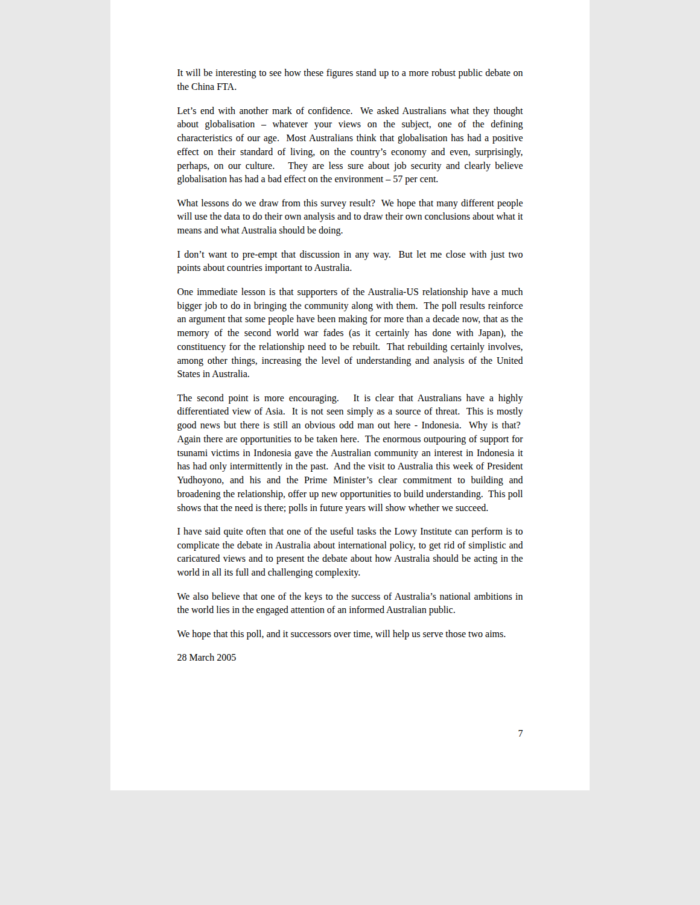It will be interesting to see how these figures stand up to a more robust public debate on the China FTA.
Let’s end with another mark of confidence. We asked Australians what they thought about globalisation – whatever your views on the subject, one of the defining characteristics of our age. Most Australians think that globalisation has had a positive effect on their standard of living, on the country’s economy and even, surprisingly, perhaps, on our culture. They are less sure about job security and clearly believe globalisation has had a bad effect on the environment – 57 per cent.
What lessons do we draw from this survey result? We hope that many different people will use the data to do their own analysis and to draw their own conclusions about what it means and what Australia should be doing.
I don’t want to pre-empt that discussion in any way. But let me close with just two points about countries important to Australia.
One immediate lesson is that supporters of the Australia-US relationship have a much bigger job to do in bringing the community along with them. The poll results reinforce an argument that some people have been making for more than a decade now, that as the memory of the second world war fades (as it certainly has done with Japan), the constituency for the relationship need to be rebuilt. That rebuilding certainly involves, among other things, increasing the level of understanding and analysis of the United States in Australia.
The second point is more encouraging. It is clear that Australians have a highly differentiated view of Asia. It is not seen simply as a source of threat. This is mostly good news but there is still an obvious odd man out here - Indonesia. Why is that? Again there are opportunities to be taken here. The enormous outpouring of support for tsunami victims in Indonesia gave the Australian community an interest in Indonesia it has had only intermittently in the past. And the visit to Australia this week of President Yudhoyono, and his and the Prime Minister’s clear commitment to building and broadening the relationship, offer up new opportunities to build understanding. This poll shows that the need is there; polls in future years will show whether we succeed.
I have said quite often that one of the useful tasks the Lowy Institute can perform is to complicate the debate in Australia about international policy, to get rid of simplistic and caricatured views and to present the debate about how Australia should be acting in the world in all its full and challenging complexity.
We also believe that one of the keys to the success of Australia’s national ambitions in the world lies in the engaged attention of an informed Australian public.
We hope that this poll, and it successors over time, will help us serve those two aims.
28 March 2005
7